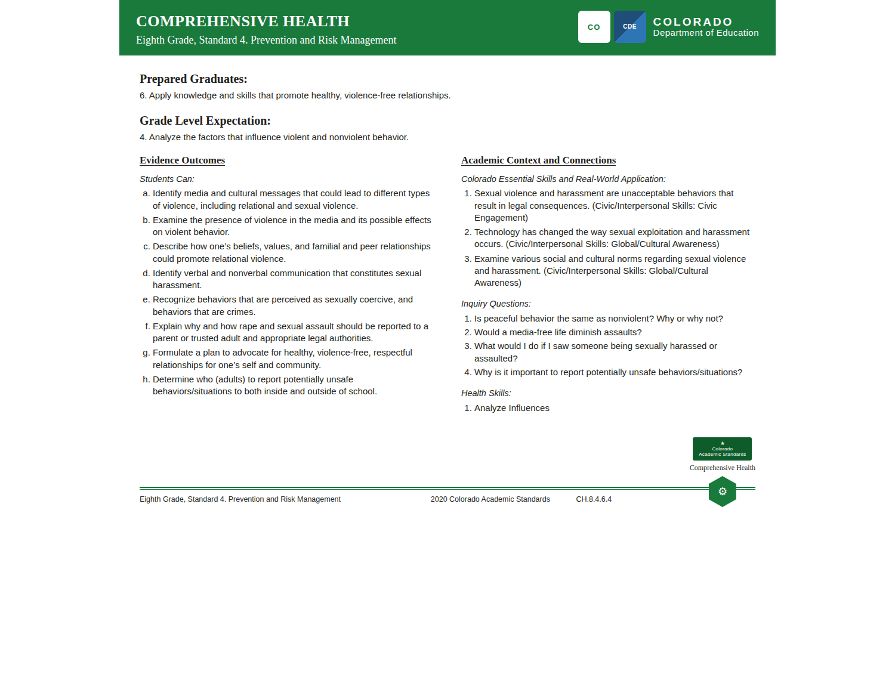Comprehensive Health
Eighth Grade, Standard 4. Prevention and Risk Management
CO
CDE
COLORADO
Department of Education
Prepared Graduates:
6. Apply knowledge and skills that promote healthy, violence-free relationships.
Grade Level Expectation:
4. Analyze the factors that influence violent and nonviolent behavior.
Evidence Outcomes
Students Can:
Identify media and cultural messages that could lead to different types of violence, including relational and sexual violence.
Examine the presence of violence in the media and its possible effects on violent behavior.
Describe how one’s beliefs, values, and familial and peer relationships could promote relational violence.
Identify verbal and nonverbal communication that constitutes sexual harassment.
Recognize behaviors that are perceived as sexually coercive, and behaviors that are crimes.
Explain why and how rape and sexual assault should be reported to a parent or trusted adult and appropriate legal authorities.
Formulate a plan to advocate for healthy, violence-free, respectful relationships for one’s self and community.
Determine who (adults) to report potentially unsafe behaviors/situations to both inside and outside of school.
Academic Context and Connections
Colorado Essential Skills and Real-World Application:
Sexual violence and harassment are unacceptable behaviors that result in legal consequences. (Civic/Interpersonal Skills: Civic Engagement)
Technology has changed the way sexual exploitation and harassment occurs. (Civic/Interpersonal Skills: Global/Cultural Awareness)
Examine various social and cultural norms regarding sexual violence and harassment. (Civic/Interpersonal Skills: Global/Cultural Awareness)
Inquiry Questions:
Is peaceful behavior the same as nonviolent? Why or why not?
Would a media-free life diminish assaults?
What would I do if I saw someone being sexually harassed or assaulted?
Why is it important to report potentially unsafe behaviors/situations?
Health Skills:
Analyze Influences
Eighth Grade, Standard 4. Prevention and Risk Management
2020 Colorado Academic Standards CH.8.4.6.4
★Colorado
Academic Standards
Comprehensive Health
⚙